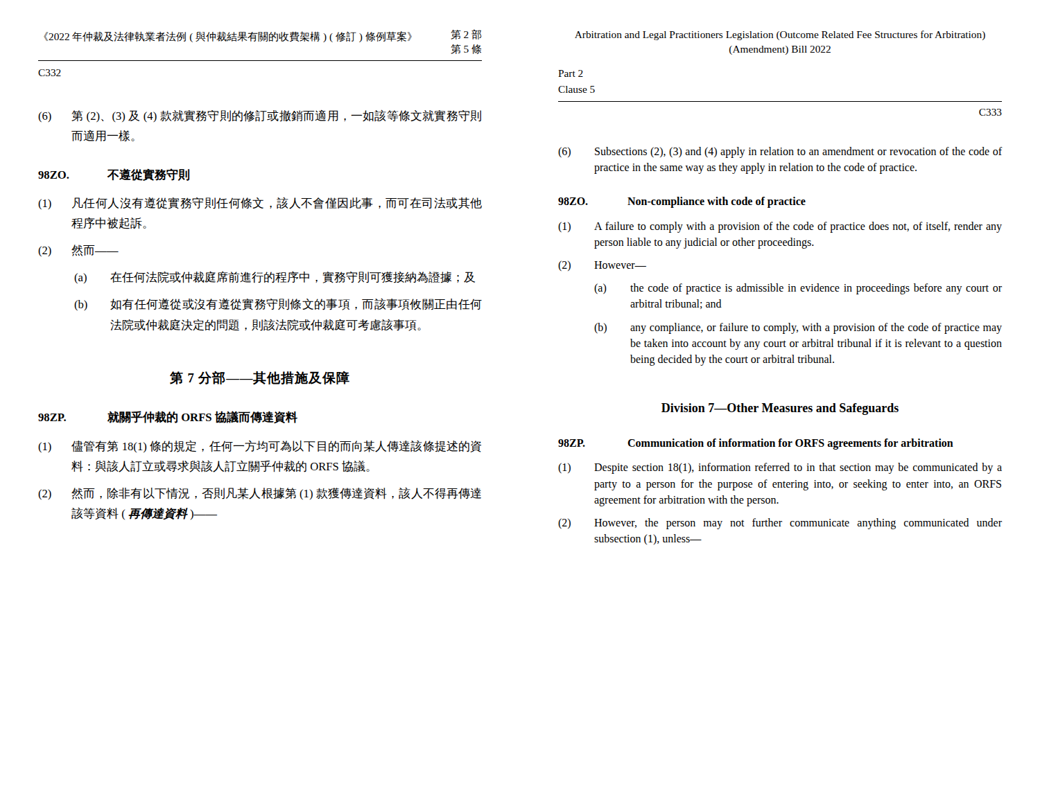《2022 年仲裁及法律執業者法例 ( 與仲裁結果有關的收費架構 ) ( 修訂 ) 條例草案》
第 2 部
第 5 條
C332
(6)
第 (2)、(3) 及 (4) 款就實務守則的修訂或撤銷而適用，一如該等條文就實務守則而適用一樣。
98ZO.
不遵從實務守則
(1)
凡任何人沒有遵從實務守則任何條文，該人不會僅因此事，而可在司法或其他程序中被起訴。
(2)
然而——
(a)
在任何法院或仲裁庭席前進行的程序中，實務守則可獲接納為證據；及
(b)
如有任何遵從或沒有遵從實務守則條文的事項，而該事項攸關正由任何法院或仲裁庭決定的問題，則該法院或仲裁庭可考慮該事項。
第 7 分部——其他措施及保障
98ZP.
就關乎仲裁的 ORFS 協議而傳達資料
(1)
儘管有第 18(1) 條的規定，任何一方均可為以下目的而向某人傳達該條提述的資料：與該人訂立或尋求與該人訂立關乎仲裁的 ORFS 協議。
(2)
然而，除非有以下情況，否則凡某人根據第 (1) 款獲傳達資料，該人不得再傳達該等資料 ( 再傳達資料 )——
Arbitration and Legal Practitioners Legislation (Outcome Related Fee Structures for Arbitration) (Amendment) Bill 2022
Part 2
Clause 5
C333
(6)
Subsections (2), (3) and (4) apply in relation to an amendment or revocation of the code of practice in the same way as they apply in relation to the code of practice.
98ZO.
Non-compliance with code of practice
(1)
A failure to comply with a provision of the code of practice does not, of itself, render any person liable to any judicial or other proceedings.
(2)
However—
(a)
the code of practice is admissible in evidence in proceedings before any court or arbitral tribunal; and
(b)
any compliance, or failure to comply, with a provision of the code of practice may be taken into account by any court or arbitral tribunal if it is relevant to a question being decided by the court or arbitral tribunal.
Division 7—Other Measures and Safeguards
98ZP.
Communication of information for ORFS agreements for arbitration
(1)
Despite section 18(1), information referred to in that section may be communicated by a party to a person for the purpose of entering into, or seeking to enter into, an ORFS agreement for arbitration with the person.
(2)
However, the person may not further communicate anything communicated under subsection (1), unless—